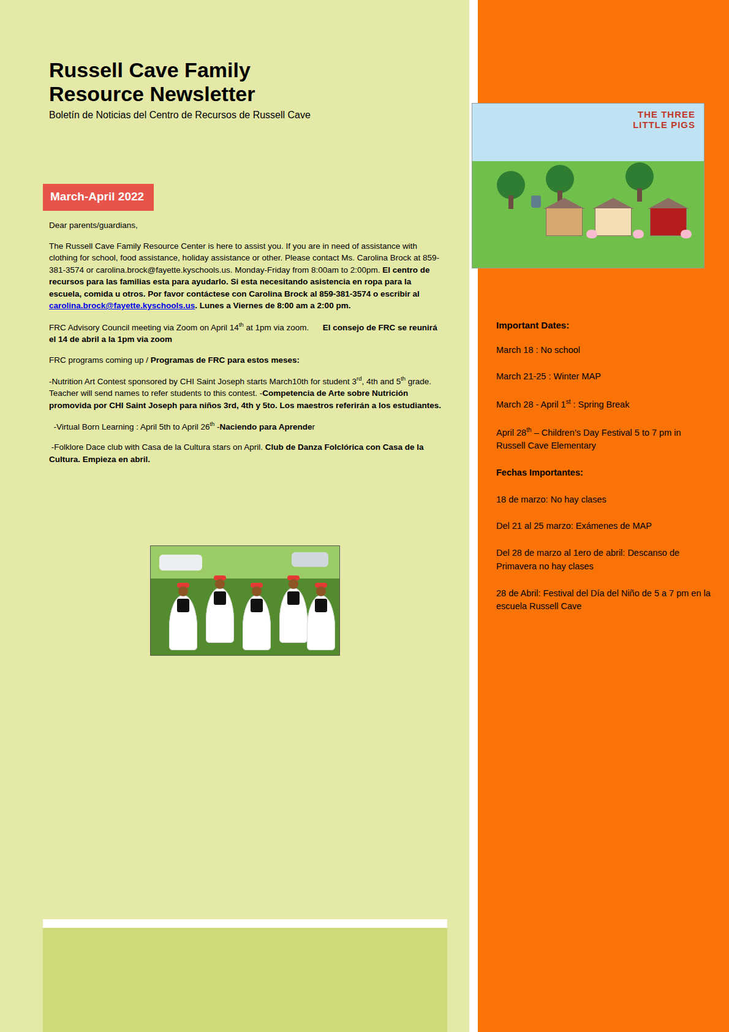Important Dates:
March 18 : No school
March 21-25 : Winter MAP
March 28 - April 1st : Spring Break
April 28th – Children’s Day Festival 5 to 7 pm in Russell Cave Elementary
Fechas Importantes:
18 de marzo: No hay clases
Del 21 al 25 marzo: Exámenes de MAP
Del 28 de marzo al 1ero de abril: Descanso de Primavera no hay clases
28 de Abril: Festival del Día del Niño de 5 a 7 pm en la escuela Russell Cave
Russell Cave Family
Resource Newsletter
Boletín de Noticias del Centro de Recursos de Russell Cave
THE THREE
LITTLE PIGS
March-April 2022
Dear parents/guardians,
The Russell Cave Family Resource Center is here to assist you. If you are in need of assistance with clothing for school, food assistance, holiday assistance or other. Please contact Ms. Carolina Brock at 859-381-3574 or carolina.brock@fayette.kyschools.us. Monday-Friday from 8:00am to 2:00pm. El centro de recursos para las familias esta para ayudarlo. Si esta necesitando asistencia en ropa para la escuela, comida u otros. Por favor contáctese con Carolina Brock al 859-381-3574 o escribir al carolina.brock@fayette.kyschools.us. Lunes a Viernes de 8:00 am a 2:00 pm.
FRC Advisory Council meeting via Zoom on April 14th at 1pm via zoom. El consejo de FRC se reunirá el 14 de abril a la 1pm via zoom
FRC programs coming up / Programas de FRC para estos meses:
-Nutrition Art Contest sponsored by CHI Saint Joseph starts March10th for student 3rd, 4th and 5th grade. Teacher will send names to refer students to this contest. -Competencia de Arte sobre Nutrición promovida por CHI Saint Joseph para niños 3rd, 4th y 5to. Los maestros referirán a los estudiantes.
-Virtual Born Learning : April 5th to April 26th -Naciendo para Aprender
-Folklore Dace club with Casa de la Cultura stars on April. Club de Danza Folclórica con Casa de la Cultura. Empieza en abril.